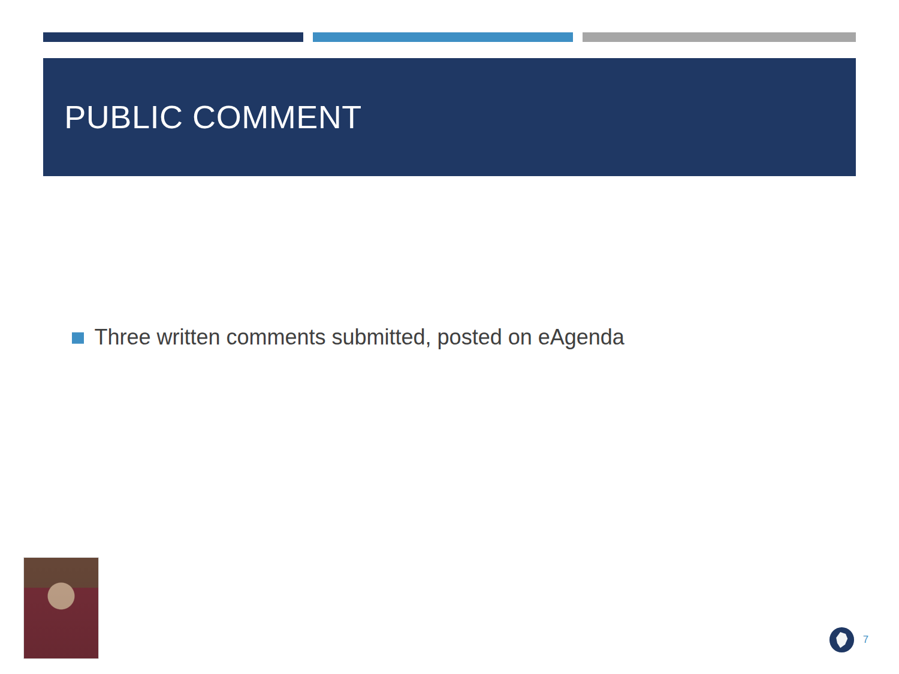Public Comment
Three written comments submitted, posted on eAgenda
7